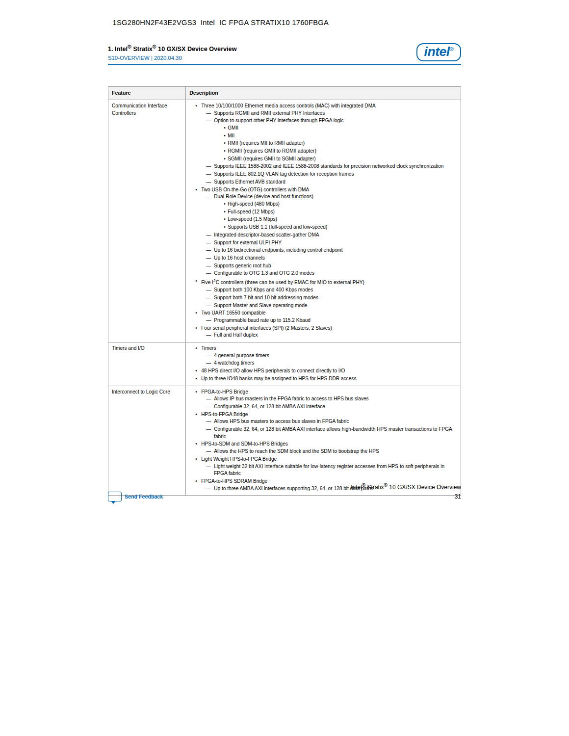1SG280HN2F43E2VGS3 Intel IC FPGA STRATIX10 1760FBGA
1. Intel® Stratix® 10 GX/SX Device Overview
S10-OVERVIEW | 2020.04.30
intel®
| Feature | Description |
| --- | --- |
| Communication Interface Controllers | Three 10/100/1000 Ethernet media access controls (MAC) with integrated DMA Supports RGMII and RMII external PHY Interfaces Option to support other PHY interfaces through FPGA logic GMII MII RMII (requires MII to RMII adapter) RGMII (requires GMII to RGMII adapter) SGMII (requires GMII to SGMII adapter) Supports IEEE 1588-2002 and IEEE 1588-2008 standards for precision networked clock synchronization Supports IEEE 802.1Q VLAN tag detection for reception frames Supports Ethernet AVB standard Two USB On-the-Go (OTG) controllers with DMA Dual-Role Device (device and host functions) High-speed (480 Mbps) Full-speed (12 Mbps) Low-speed (1.5 Mbps) Supports USB 1.1 (full-speed and low-speed) Integrated descriptor-based scatter-gather DMA Support for external ULPI PHY Up to 16 bidirectional endpoints, including control endpoint Up to 16 host channels Supports generic root hub Configurable to OTG 1.3 and OTG 2.0 modes Five I 2 C controllers (three can be used by EMAC for MIO to external PHY) Support both 100 Kbps and 400 Kbps modes Support both 7 bit and 10 bit addressing modes Support Master and Slave operating mode Two UART 16550 compatible Programmable baud rate up to 115.2 Kbaud Four serial peripheral interfaces (SPI) (2 Masters, 2 Slaves) Full and Half duplex |
| Timers and I/O | Timers 4 general-purpose timers 4 watchdog timers 48 HPS direct I/O allow HPS peripherals to connect directly to I/O Up to three IO48 banks may be assigned to HPS for HPS DDR access |
| Interconnect to Logic Core | FPGA-to-HPS Bridge Allows IP bus masters in the FPGA fabric to access to HPS bus slaves Configurable 32, 64, or 128 bit AMBA AXI interface HPS-to-FPGA Bridge Allows HPS bus masters to access bus slaves in FPGA fabric Configurable 32, 64, or 128 bit AMBA AXI interface allows high-bandwidth HPS master transactions to FPGA fabric HPS-to-SDM and SDM-to-HPS Bridges Allows the HPS to reach the SDM block and the SDM to bootstrap the HPS Light Weight HPS-to-FPGA Bridge Light weight 32 bit AXI interface suitable for low-latency register accesses from HPS to soft peripherals in FPGA fabric FPGA-to-HPS SDRAM Bridge Up to three AMBA AXI interfaces supporting 32, 64, or 128 bit data paths |
Send Feedback
Intel® Stratix® 10 GX/SX Device Overview
31